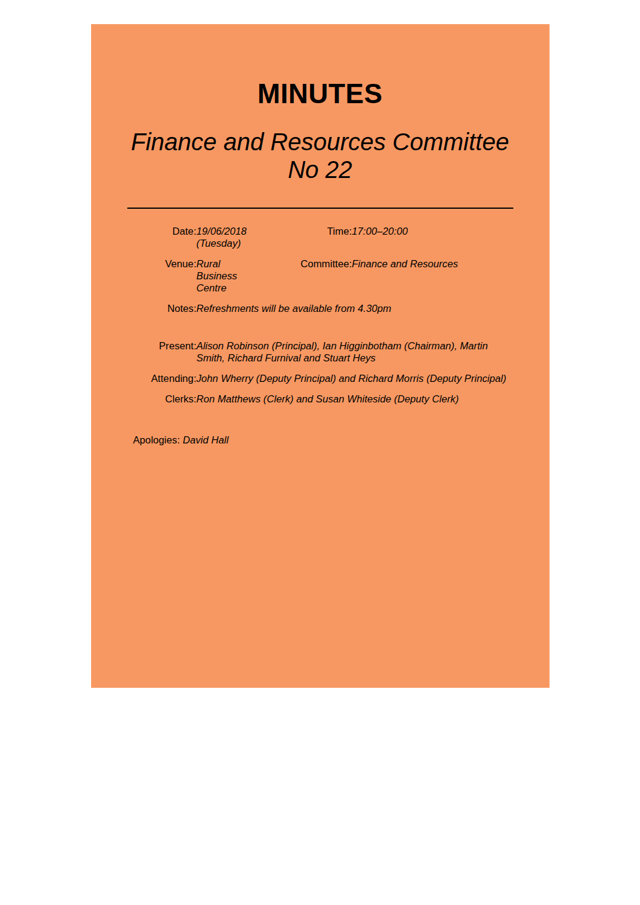MINUTES
Finance and Resources Committee No 22
| Date: | 19/06/2018 (Tuesday) | Time: | 17:00–20:00 |
| Venue: | Rural Business Centre | Committee: | Finance and Resources |
| Notes: | Refreshments will be available from 4.30pm |
| Present: | Alison Robinson (Principal), Ian Higginbotham (Chairman), Martin Smith, Richard Furnival and Stuart Heys |
| Attending: | John Wherry (Deputy Principal) and Richard Morris (Deputy Principal) |
| Clerks: | Ron Matthews (Clerk) and Susan Whiteside (Deputy Clerk) |
Apologies: David Hall